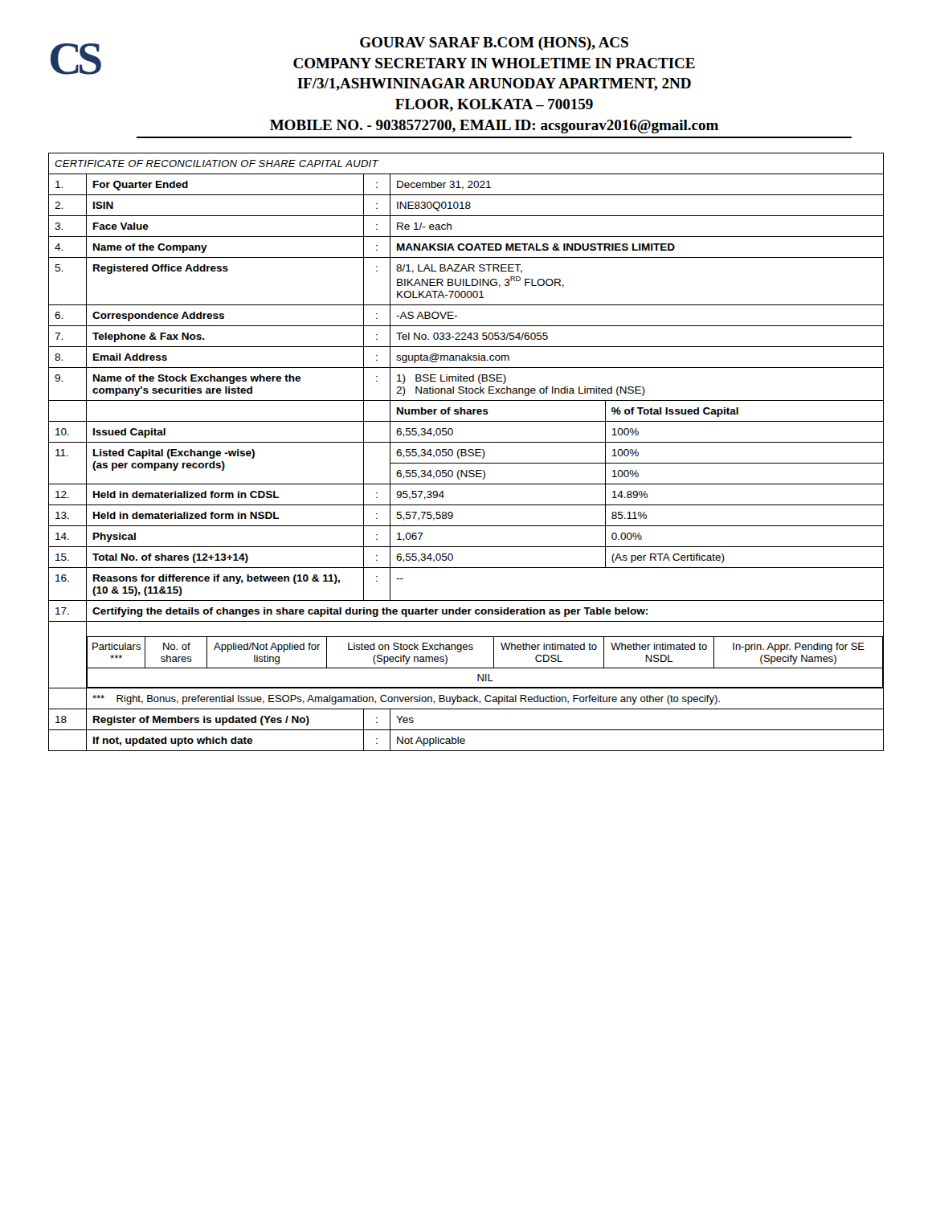CS
GOURAV SARAF B.COM (HONS), ACS
COMPANY SECRETARY IN WHOLETIME IN PRACTICE
IF/3/1,ASHWININAGAR ARUNODAY APARTMENT, 2ND
FLOOR, KOLKATA – 700159
MOBILE NO. - 9038572700, EMAIL ID: acsgourav2016@gmail.com
| CERTIFICATE OF RECONCILIATION OF SHARE CAPITAL AUDIT |
| 1. | For Quarter Ended | : | December 31, 2021 |
| 2. | ISIN | : | INE830Q01018 |
| 3. | Face Value | : | Re 1/- each |
| 4. | Name of the Company | : | MANAKSIA COATED METALS & INDUSTRIES LIMITED |
| 5. | Registered Office Address | : | 8/1, LAL BAZAR STREET, BIKANER BUILDING, 3 RD FLOOR, KOLKATA-700001 |
| 6. | Correspondence Address | : | -AS ABOVE- |
| 7. | Telephone & Fax Nos. | : | Tel No. 033-2243 5053/54/6055 |
| 8. | Email Address | : | sgupta@manaksia.com |
| 9. | Name of the Stock Exchanges where the company's securities are listed | : | 1) BSE Limited (BSE) 2) National Stock Exchange of India Limited (NSE) |
| | | | Number of shares | % of Total Issued Capital |
| 10. | Issued Capital | | 6,55,34,050 | 100% |
| 11. | Listed Capital (Exchange -wise) (as per company records) | | 6,55,34,050 (BSE) | 100% |
| 6,55,34,050 (NSE) | 100% |
| 12. | Held in dematerialized form in CDSL | : | 95,57,394 | 14.89% |
| 13. | Held in dematerialized form in NSDL | : | 5,57,75,589 | 85.11% |
| 14. | Physical | : | 1,067 | 0.00% |
| 15. | Total No. of shares (12+13+14) | : | 6,55,34,050 | (As per RTA Certificate) |
| 16. | Reasons for difference if any, between (10 & 11), (10 & 15), (11&15) | : | -- |
| 17. | Certifying the details of changes in share capital during the quarter under consideration as per Table below: |
| | / Particulars *** / No. of shares / Applied/Not Applied for listing / Listed on Stock Exchanges (Specify names) / Whether intimated to CDSL / Whether intimated to NSDL / In-prin. Appr. Pending for SE (Specify Names) / / --- / --- / --- / --- / --- / --- / --- / / NIL / |
| | *** Right, Bonus, preferential Issue, ESOPs, Amalgamation, Conversion, Buyback, Capital Reduction, Forfeiture any other (to specify). |
| 18 | Register of Members is updated (Yes / No) | : | Yes |
| | If not, updated upto which date | : | Not Applicable |